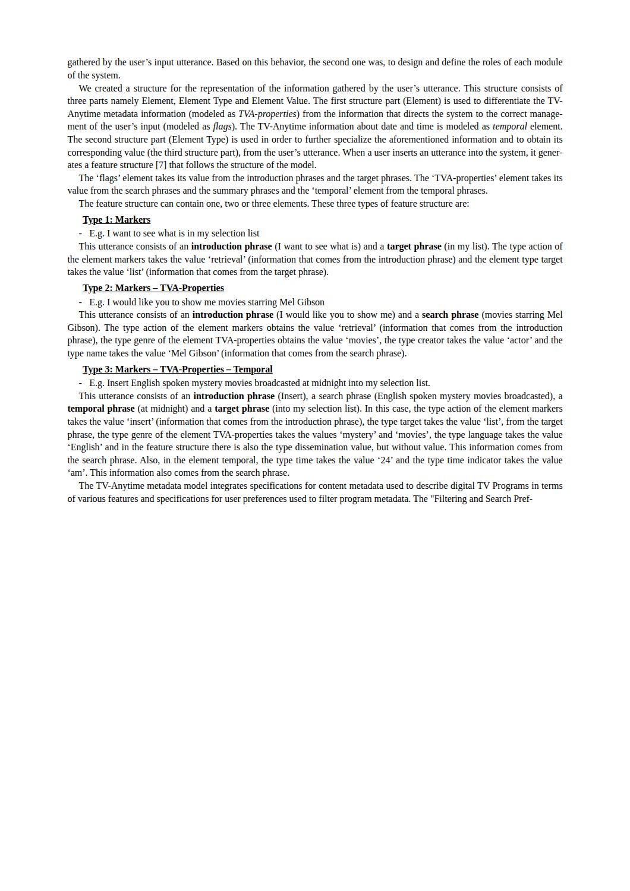gathered by the user’s input utterance. Based on this behavior, the second one was, to design and define the roles of each module of the system.
We created a structure for the representation of the information gathered by the user’s utterance. This structure consists of three parts namely Element, Element Type and Element Value. The first structure part (Element) is used to differentiate the TV-Anytime metadata information (modeled as TVA-properties) from the information that directs the system to the correct management of the user’s input (modeled as flags). The TV-Anytime information about date and time is modeled as temporal element. The second structure part (Element Type) is used in order to further specialize the aforementioned information and to obtain its corresponding value (the third structure part), from the user’s utterance. When a user inserts an utterance into the system, it generates a feature structure [7] that follows the structure of the model.
The ‘flags’ element takes its value from the introduction phrases and the target phrases. The ‘TVA-properties’ element takes its value from the search phrases and the summary phrases and the ‘temporal’ element from the temporal phrases.
The feature structure can contain one, two or three elements. These three types of feature structure are:
Type 1: Markers
E.g. I want to see what is in my selection list
This utterance consists of an introduction phrase (I want to see what is) and a target phrase (in my list). The type action of the element markers takes the value ‘retrieval’ (information that comes from the introduction phrase) and the element type target takes the value ‘list’ (information that comes from the target phrase).
Type 2: Markers – TVA-Properties
E.g. I would like you to show me movies starring Mel Gibson
This utterance consists of an introduction phrase (I would like you to show me) and a search phrase (movies starring Mel Gibson). The type action of the element markers obtains the value ‘retrieval’ (information that comes from the introduction phrase), the type genre of the element TVA-properties obtains the value ‘movies’, the type creator takes the value ‘actor’ and the type name takes the value ‘Mel Gibson’ (information that comes from the search phrase).
Type 3: Markers – TVA-Properties – Temporal
E.g. Insert English spoken mystery movies broadcasted at midnight into my selection list.
This utterance consists of an introduction phrase (Insert), a search phrase (English spoken mystery movies broadcasted), a temporal phrase (at midnight) and a target phrase (into my selection list). In this case, the type action of the element markers takes the value ‘insert’ (information that comes from the introduction phrase), the type target takes the value ‘list’, from the target phrase, the type genre of the element TVA-properties takes the values ‘mystery’ and ‘movies’, the type language takes the value ‘English’ and in the feature structure there is also the type dissemination value, but without value. This information comes from the search phrase. Also, in the element temporal, the type time takes the value ‘24’ and the type time indicator takes the value ‘am’. This information also comes from the search phrase.
The TV-Anytime metadata model integrates specifications for content metadata used to describe digital TV Programs in terms of various features and specifications for user preferences used to filter program metadata. The "Filtering and Search Pref-